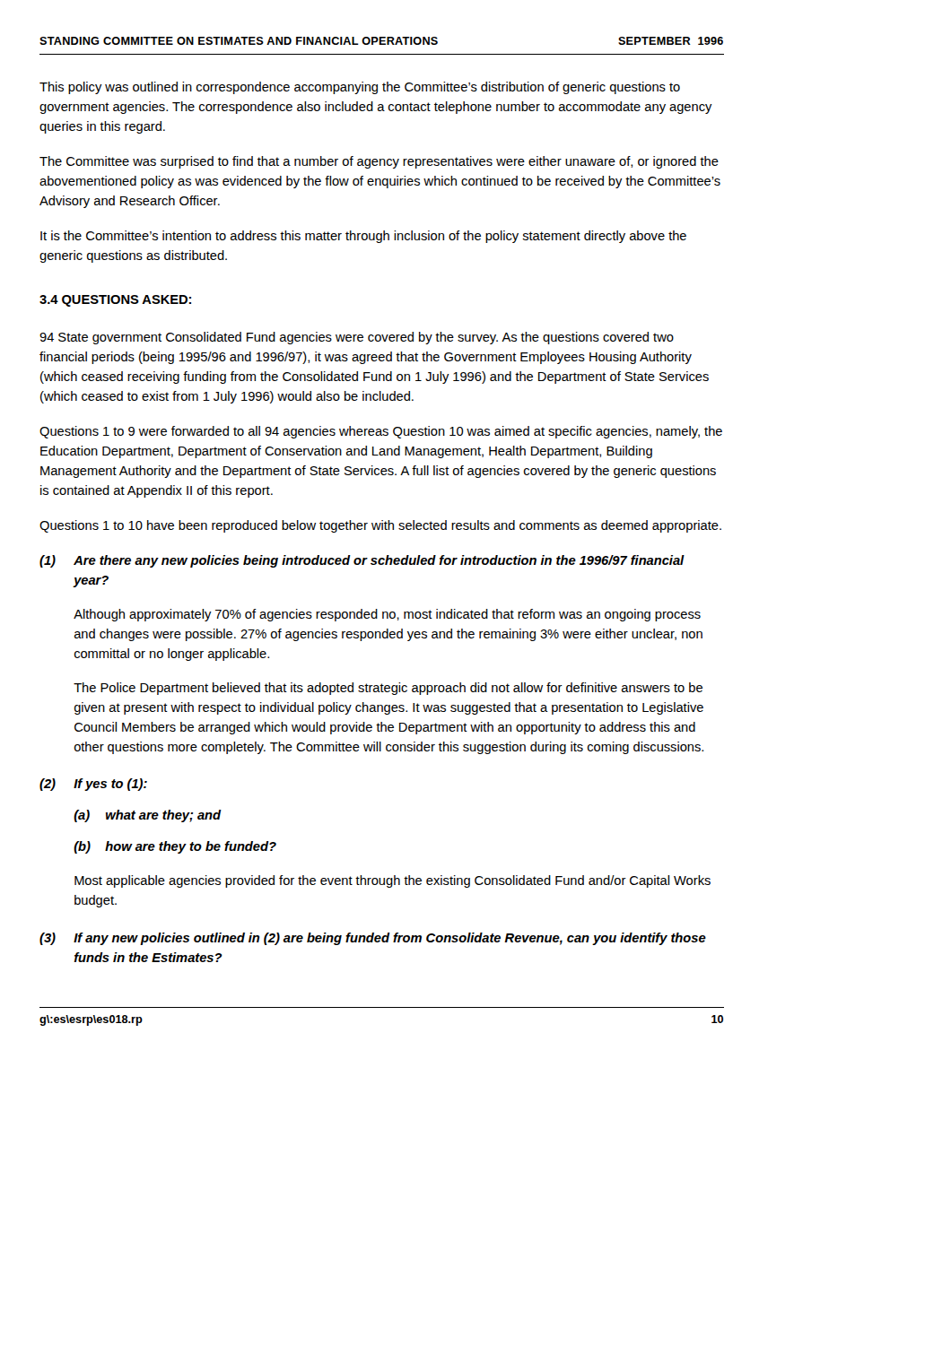Standing Committee on Estimates and Financial Operations September 1996
This policy was outlined in correspondence accompanying the Committee’s distribution of generic questions to government agencies. The correspondence also included a contact telephone number to accommodate any agency queries in this regard.
The Committee was surprised to find that a number of agency representatives were either unaware of, or ignored the abovementioned policy as was evidenced by the flow of enquiries which continued to be received by the Committee’s Advisory and Research Officer.
It is the Committee’s intention to address this matter through inclusion of the policy statement directly above the generic questions as distributed.
3.4 QUESTIONS ASKED:
94 State government Consolidated Fund agencies were covered by the survey. As the questions covered two financial periods (being 1995/96 and 1996/97), it was agreed that the Government Employees Housing Authority (which ceased receiving funding from the Consolidated Fund on 1 July 1996) and the Department of State Services (which ceased to exist from 1 July 1996) would also be included.
Questions 1 to 9 were forwarded to all 94 agencies whereas Question 10 was aimed at specific agencies, namely, the Education Department, Department of Conservation and Land Management, Health Department, Building Management Authority and the Department of State Services. A full list of agencies covered by the generic questions is contained at Appendix II of this report.
Questions 1 to 10 have been reproduced below together with selected results and comments as deemed appropriate.
(1) Are there any new policies being introduced or scheduled for introduction in the 1996/97 financial year?
Although approximately 70% of agencies responded no, most indicated that reform was an ongoing process and changes were possible. 27% of agencies responded yes and the remaining 3% were either unclear, non committal or no longer applicable.
The Police Department believed that its adopted strategic approach did not allow for definitive answers to be given at present with respect to individual policy changes. It was suggested that a presentation to Legislative Council Members be arranged which would provide the Department with an opportunity to address this and other questions more completely. The Committee will consider this suggestion during its coming discussions.
(2) If yes to (1):
(a) what are they; and
(b) how are they to be funded?
Most applicable agencies provided for the event through the existing Consolidated Fund and/or Capital Works budget.
(3) If any new policies outlined in (2) are being funded from Consolidate Revenue, can you identify those funds in the Estimates?
g\:es\esrp\es018.rp 10